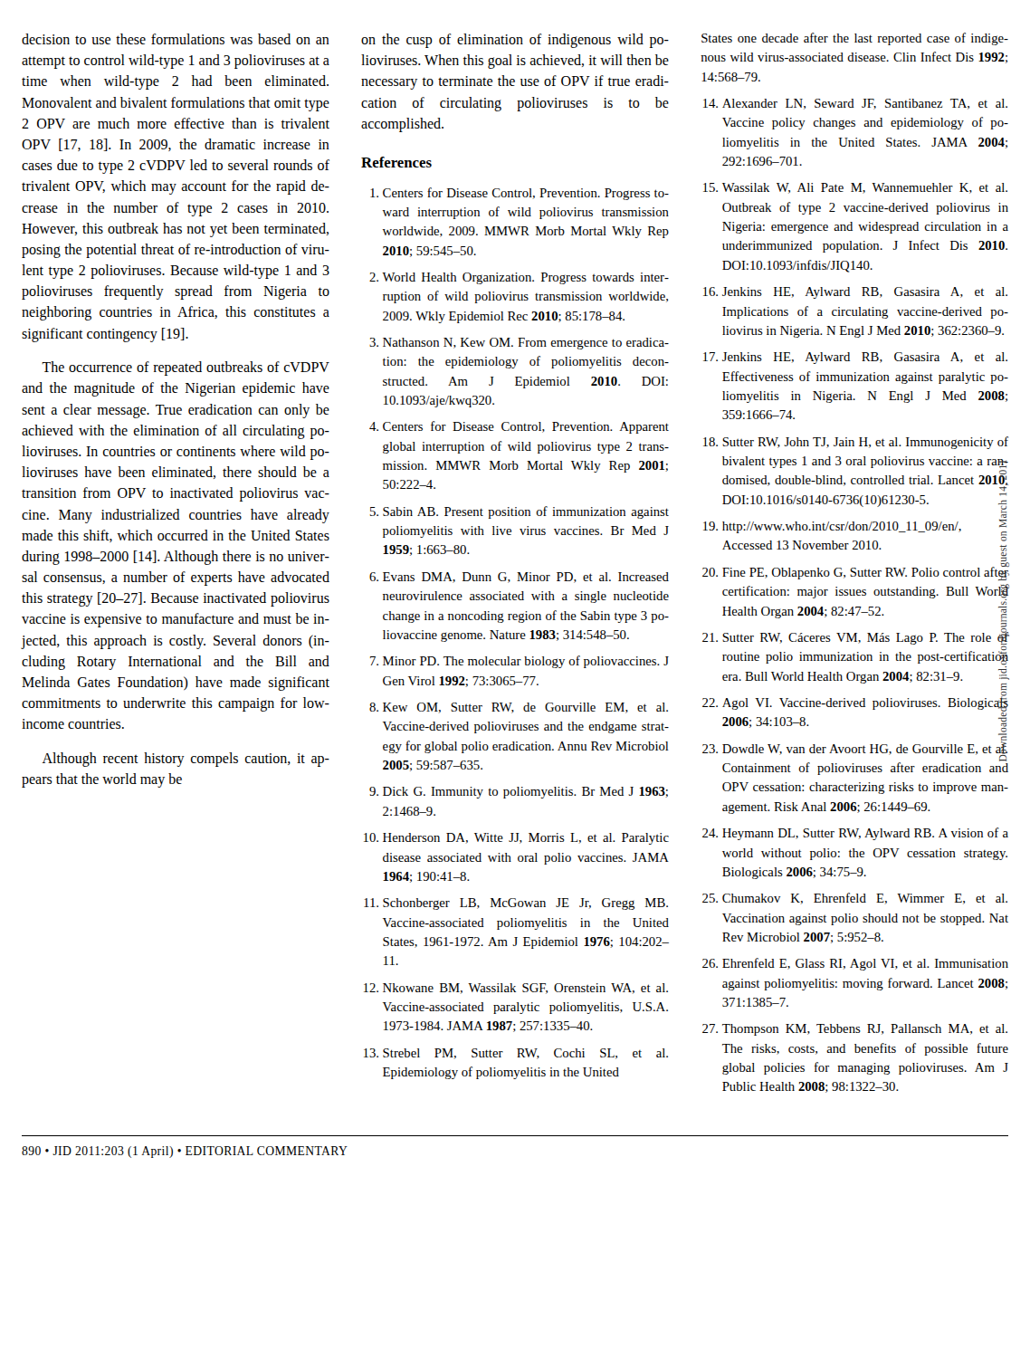Downloaded from jid.oxfordjournals.org by guest on March 14, 2011
decision to use these formulations was based on an attempt to control wild-type 1 and 3 polioviruses at a time when wild-type 2 had been eliminated. Monovalent and bivalent formulations that omit type 2 OPV are much more effective than is trivalent OPV [17, 18]. In 2009, the dramatic increase in cases due to type 2 cVDPV led to several rounds of trivalent OPV, which may account for the rapid decrease in the number of type 2 cases in 2010. However, this outbreak has not yet been terminated, posing the potential threat of re-introduction of virulent type 2 polioviruses. Because wild-type 1 and 3 polioviruses frequently spread from Nigeria to neighboring countries in Africa, this constitutes a significant contingency [19].
The occurrence of repeated outbreaks of cVDPV and the magnitude of the Nigerian epidemic have sent a clear message. True eradication can only be achieved with the elimination of all circulating polioviruses. In countries or continents where wild polioviruses have been eliminated, there should be a transition from OPV to inactivated poliovirus vaccine. Many industrialized countries have already made this shift, which occurred in the United States during 1998–2000 [14]. Although there is no universal consensus, a number of experts have advocated this strategy [20–27]. Because inactivated poliovirus vaccine is expensive to manufacture and must be injected, this approach is costly. Several donors (including Rotary International and the Bill and Melinda Gates Foundation) have made significant commitments to underwrite this campaign for low-income countries.
Although recent history compels caution, it appears that the world may be
on the cusp of elimination of indigenous wild polioviruses. When this goal is achieved, it will then be necessary to terminate the use of OPV if true eradication of circulating polioviruses is to be accomplished.
References
Centers for Disease Control, Prevention. Progress toward interruption of wild poliovirus transmission worldwide, 2009. MMWR Morb Mortal Wkly Rep 2010; 59:545–50.
World Health Organization. Progress towards interruption of wild poliovirus transmission worldwide, 2009. Wkly Epidemiol Rec 2010; 85:178–84.
Nathanson N, Kew OM. From emergence to eradication: the epidemiology of poliomyelitis deconstructed. Am J Epidemiol 2010. DOI: 10.1093/aje/kwq320.
Centers for Disease Control, Prevention. Apparent global interruption of wild poliovirus type 2 transmission. MMWR Morb Mortal Wkly Rep 2001; 50:222–4.
Sabin AB. Present position of immunization against poliomyelitis with live virus vaccines. Br Med J 1959; 1:663–80.
Evans DMA, Dunn G, Minor PD, et al. Increased neurovirulence associated with a single nucleotide change in a noncoding region of the Sabin type 3 poliovaccine genome. Nature 1983; 314:548–50.
Minor PD. The molecular biology of poliovaccines. J Gen Virol 1992; 73:3065–77.
Kew OM, Sutter RW, de Gourville EM, et al. Vaccine-derived polioviruses and the endgame strategy for global polio eradication. Annu Rev Microbiol 2005; 59:587–635.
Dick G. Immunity to poliomyelitis. Br Med J 1963; 2:1468–9.
Henderson DA, Witte JJ, Morris L, et al. Paralytic disease associated with oral polio vaccines. JAMA 1964; 190:41–8.
Schonberger LB, McGowan JE Jr, Gregg MB. Vaccine-associated poliomyelitis in the United States, 1961-1972. Am J Epidemiol 1976; 104:202–11.
Nkowane BM, Wassilak SGF, Orenstein WA, et al. Vaccine-associated paralytic poliomyelitis, U.S.A. 1973-1984. JAMA 1987; 257:1335–40.
Strebel PM, Sutter RW, Cochi SL, et al. Epidemiology of poliomyelitis in the United
States one decade after the last reported case of indigenous wild virus-associated disease. Clin Infect Dis 1992; 14:568–79.
Alexander LN, Seward JF, Santibanez TA, et al. Vaccine policy changes and epidemiology of poliomyelitis in the United States. JAMA 2004; 292:1696–701.
Wassilak W, Ali Pate M, Wannemuehler K, et al. Outbreak of type 2 vaccine-derived poliovirus in Nigeria: emergence and widespread circulation in a underimmunized population. J Infect Dis 2010. DOI:10.1093/infdis/JIQ140.
Jenkins HE, Aylward RB, Gasasira A, et al. Implications of a circulating vaccine-derived poliovirus in Nigeria. N Engl J Med 2010; 362:2360–9.
Jenkins HE, Aylward RB, Gasasira A, et al. Effectiveness of immunization against paralytic poliomyelitis in Nigeria. N Engl J Med 2008; 359:1666–74.
Sutter RW, John TJ, Jain H, et al. Immunogenicity of bivalent types 1 and 3 oral poliovirus vaccine: a randomised, double-blind, controlled trial. Lancet 2010. DOI:10.1016/s0140-6736(10)61230-5.
http://www.who.int/csr/don/2010_11_09/en/, Accessed 13 November 2010.
Fine PE, Oblapenko G, Sutter RW. Polio control after certification: major issues outstanding. Bull World Health Organ 2004; 82:47–52.
Sutter RW, Cáceres VM, Más Lago P. The role of routine polio immunization in the post-certification era. Bull World Health Organ 2004; 82:31–9.
Agol VI. Vaccine-derived polioviruses. Biologicals 2006; 34:103–8.
Dowdle W, van der Avoort HG, de Gourville E, et al. Containment of polioviruses after eradication and OPV cessation: characterizing risks to improve management. Risk Anal 2006; 26:1449–69.
Heymann DL, Sutter RW, Aylward RB. A vision of a world without polio: the OPV cessation strategy. Biologicals 2006; 34:75–9.
Chumakov K, Ehrenfeld E, Wimmer E, et al. Vaccination against polio should not be stopped. Nat Rev Microbiol 2007; 5:952–8.
Ehrenfeld E, Glass RI, Agol VI, et al. Immunisation against poliomyelitis: moving forward. Lancet 2008; 371:1385–7.
Thompson KM, Tebbens RJ, Pallansch MA, et al. The risks, costs, and benefits of possible future global policies for managing polioviruses. Am J Public Health 2008; 98:1322–30.
890 • JID 2011:203 (1 April) • EDITORIAL COMMENTARY